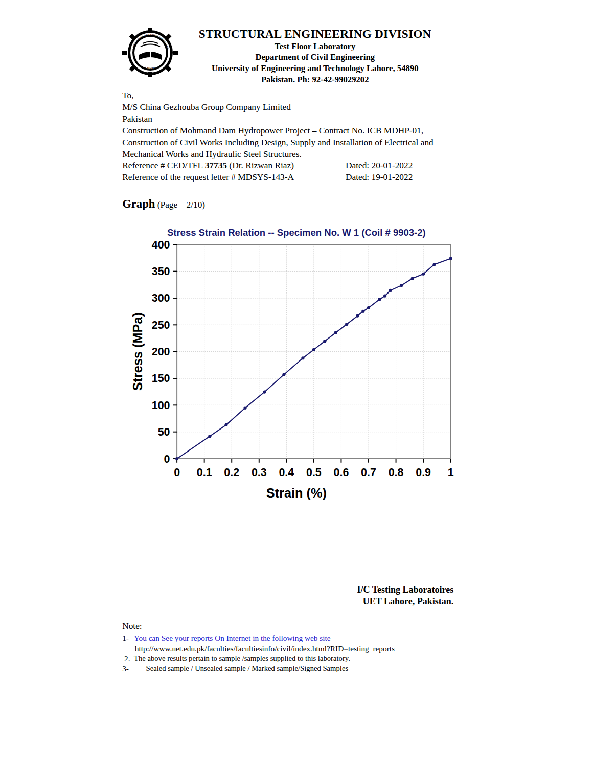UNIVERSITY OF ENGINEERING AND LAHORE
STRUCTURAL ENGINEERING DIVISION
Test Floor Laboratory
Department of Civil Engineering
University of Engineering and Technology Lahore, 54890
Pakistan. Ph: 92-42-99029202
To,
M/S China Gezhouba Group Company Limited
Pakistan
Construction of Mohmand Dam Hydropower Project – Contract No. ICB MDHP-01,
Construction of Civil Works Including Design, Supply and Installation of Electrical and
Mechanical Works and Hydraulic Steel Structures.
Reference # CED/TFL 37735 (Dr. Rizwan Riaz)
Dated: 20-01-2022
Reference of the request letter # MDSYS-143-A
Dated: 19-01-2022
Graph (Page – 2/10)
Stress Strain Relation -- Specimen No. W 1 (Coil # 9903-2) 0 50 100 150 200 250 300 350 400 0 0.1 0.2 0.3 0.4 0.5 0.6 0.7 0.8 0.9 1 Strain (%) Stress (MPa)
I/C Testing Laboratoires
UET Lahore, Pakistan.
Note:
1-You can See your reports On Internet in the following web site
http://www.uet.edu.pk/faculties/facultiesinfo/civil/index.html?RID=testing_reports
2. The above results pertain to sample /samples supplied to this laboratory.
3-Sealed sample / Unsealed sample / Marked sample/Signed Samples